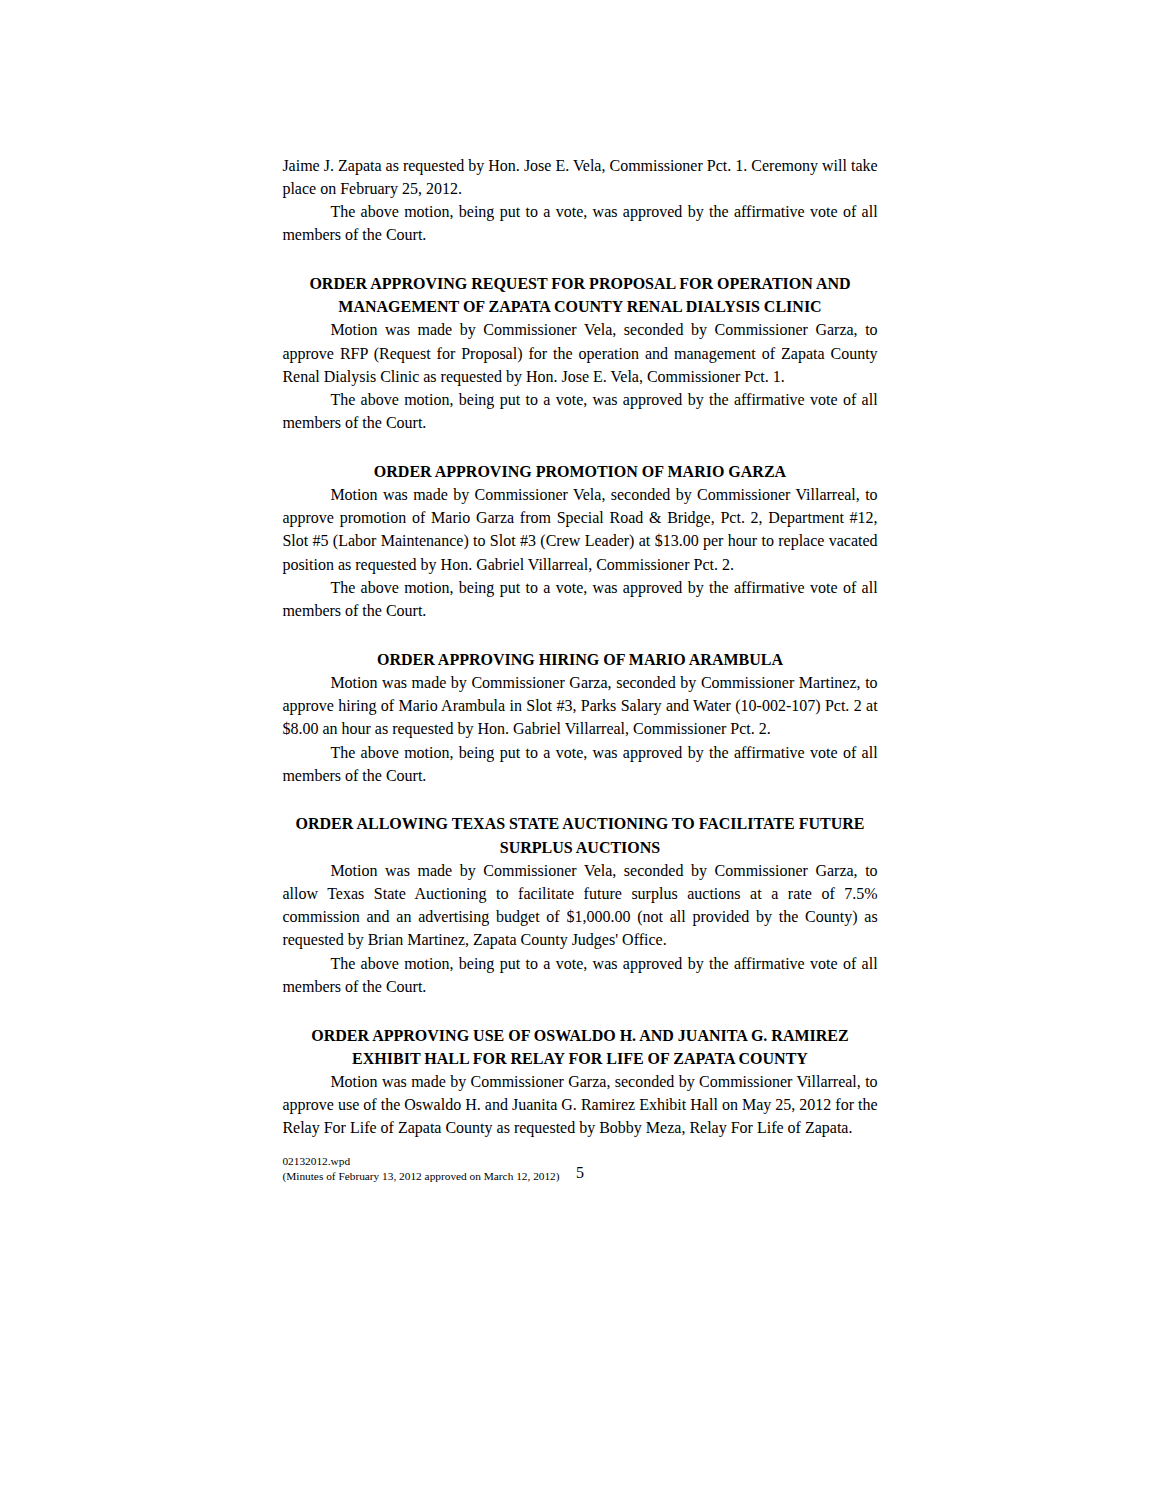Jaime J. Zapata as requested by Hon. Jose E. Vela, Commissioner Pct. 1. Ceremony will take place on February 25, 2012.
The above motion, being put to a vote, was approved by the affirmative vote of all members of the Court.
Order Approving Request for Proposal for Operation and Management of Zapata County Renal Dialysis Clinic
Motion was made by Commissioner Vela, seconded by Commissioner Garza, to approve RFP (Request for Proposal) for the operation and management of Zapata County Renal Dialysis Clinic as requested by Hon. Jose E. Vela, Commissioner Pct. 1.
The above motion, being put to a vote, was approved by the affirmative vote of all members of the Court.
Order Approving Promotion of Mario Garza
Motion was made by Commissioner Vela, seconded by Commissioner Villarreal, to approve promotion of Mario Garza from Special Road & Bridge, Pct. 2, Department #12, Slot #5 (Labor Maintenance) to Slot #3 (Crew Leader) at $13.00 per hour to replace vacated position as requested by Hon. Gabriel Villarreal, Commissioner Pct. 2.
The above motion, being put to a vote, was approved by the affirmative vote of all members of the Court.
Order Approving Hiring of Mario Arambula
Motion was made by Commissioner Garza, seconded by Commissioner Martinez, to approve hiring of Mario Arambula in Slot #3, Parks Salary and Water (10-002-107) Pct. 2 at $8.00 an hour as requested by Hon. Gabriel Villarreal, Commissioner Pct. 2.
The above motion, being put to a vote, was approved by the affirmative vote of all members of the Court.
Order Allowing Texas State Auctioning to Facilitate Future Surplus Auctions
Motion was made by Commissioner Vela, seconded by Commissioner Garza, to allow Texas State Auctioning to facilitate future surplus auctions at a rate of 7.5% commission and an advertising budget of $1,000.00 (not all provided by the County) as requested by Brian Martinez, Zapata County Judges' Office.
The above motion, being put to a vote, was approved by the affirmative vote of all members of the Court.
Order Approving Use of Oswaldo H. and Juanita G. Ramirez Exhibit Hall for Relay for Life of Zapata County
Motion was made by Commissioner Garza, seconded by Commissioner Villarreal, to approve use of the Oswaldo H. and Juanita G. Ramirez Exhibit Hall on May 25, 2012 for the Relay For Life of Zapata County as requested by Bobby Meza, Relay For Life of Zapata.
02132012.wpd
(Minutes of February 13, 2012 approved on March 12, 2012)
5